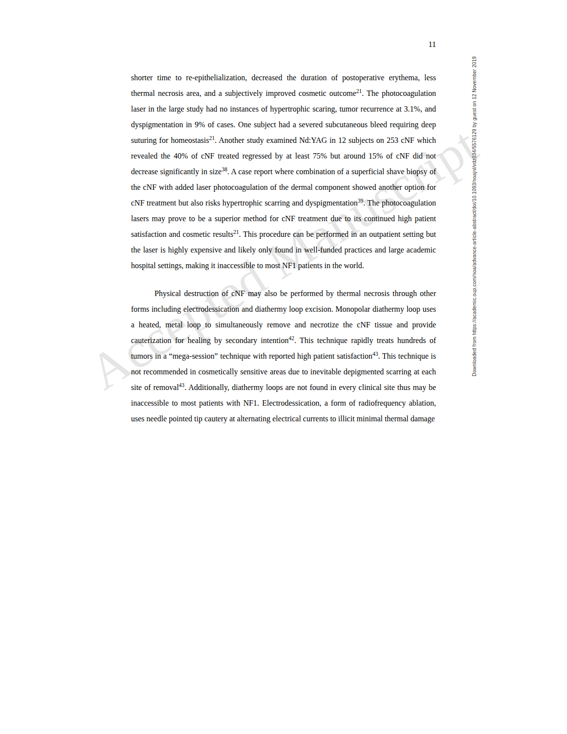Downloaded from https://academic.oup.com/noa/advance-article-abstract/doi/10.1093/noajnl/vdz034/5576129 by guest on 12 November 2019
Accepted Manuscript
11
shorter time to re-epithelialization, decreased the duration of postoperative erythema, less thermal necrosis area, and a subjectively improved cosmetic outcome21. The photocoagulation laser in the large study had no instances of hypertrophic scaring, tumor recurrence at 3.1%, and dyspigmentation in 9% of cases. One subject had a severed subcutaneous bleed requiring deep suturing for homeostasis21. Another study examined Nd:YAG in 12 subjects on 253 cNF which revealed the 40% of cNF treated regressed by at least 75% but around 15% of cNF did not decrease significantly in size38. A case report where combination of a superficial shave biopsy of the cNF with added laser photocoagulation of the dermal component showed another option for cNF treatment but also risks hypertrophic scarring and dyspigmentation39. The photocoagulation lasers may prove to be a superior method for cNF treatment due to its continued high patient satisfaction and cosmetic results21. This procedure can be performed in an outpatient setting but the laser is highly expensive and likely only found in well-funded practices and large academic hospital settings, making it inaccessible to most NF1 patients in the world.
Physical destruction of cNF may also be performed by thermal necrosis through other forms including electrodessication and diathermy loop excision. Monopolar diathermy loop uses a heated, metal loop to simultaneously remove and necrotize the cNF tissue and provide cauterization for healing by secondary intention42. This technique rapidly treats hundreds of tumors in a “mega-session” technique with reported high patient satisfaction43. This technique is not recommended in cosmetically sensitive areas due to inevitable depigmented scarring at each site of removal43. Additionally, diathermy loops are not found in every clinical site thus may be inaccessible to most patients with NF1. Electrodessication, a form of radiofrequency ablation, uses needle pointed tip cautery at alternating electrical currents to illicit minimal thermal damage